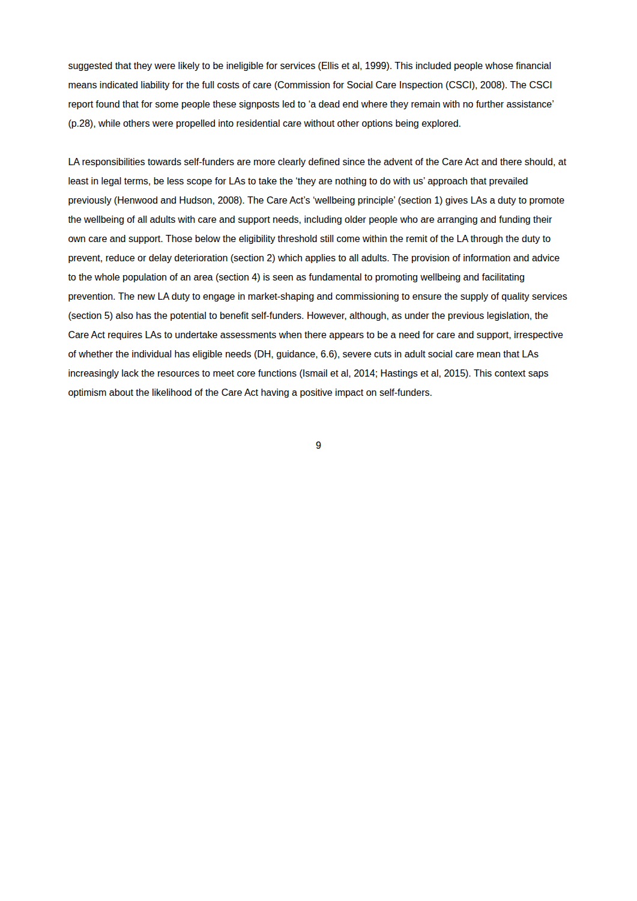suggested that they were likely to be ineligible for services (Ellis et al, 1999). This included people whose financial means indicated liability for the full costs of care (Commission for Social Care Inspection (CSCI), 2008). The CSCI report found that for some people these signposts led to ‘a dead end where they remain with no further assistance’ (p.28), while others were propelled into residential care without other options being explored.
LA responsibilities towards self-funders are more clearly defined since the advent of the Care Act and there should, at least in legal terms, be less scope for LAs to take the ‘they are nothing to do with us’ approach that prevailed previously (Henwood and Hudson, 2008). The Care Act’s ‘wellbeing principle’ (section 1) gives LAs a duty to promote the wellbeing of all adults with care and support needs, including older people who are arranging and funding their own care and support. Those below the eligibility threshold still come within the remit of the LA through the duty to prevent, reduce or delay deterioration (section 2) which applies to all adults. The provision of information and advice to the whole population of an area (section 4) is seen as fundamental to promoting wellbeing and facilitating prevention. The new LA duty to engage in market-shaping and commissioning to ensure the supply of quality services (section 5) also has the potential to benefit self-funders. However, although, as under the previous legislation, the Care Act requires LAs to undertake assessments when there appears to be a need for care and support, irrespective of whether the individual has eligible needs (DH, guidance, 6.6), severe cuts in adult social care mean that LAs increasingly lack the resources to meet core functions (Ismail et al, 2014; Hastings et al, 2015). This context saps optimism about the likelihood of the Care Act having a positive impact on self-funders.
9